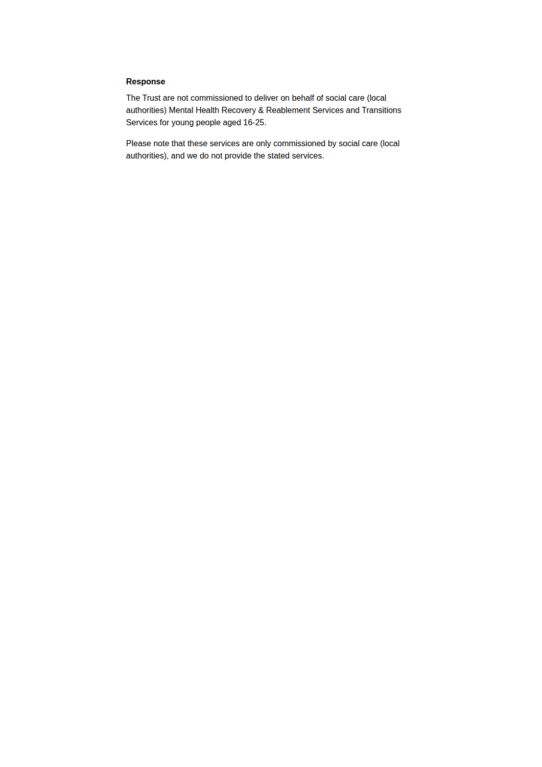Response
The Trust are not commissioned to deliver on behalf of social care (local authorities) Mental Health Recovery & Reablement Services and Transitions Services for young people aged 16-25.
Please note that these services are only commissioned by social care (local authorities), and we do not provide the stated services.